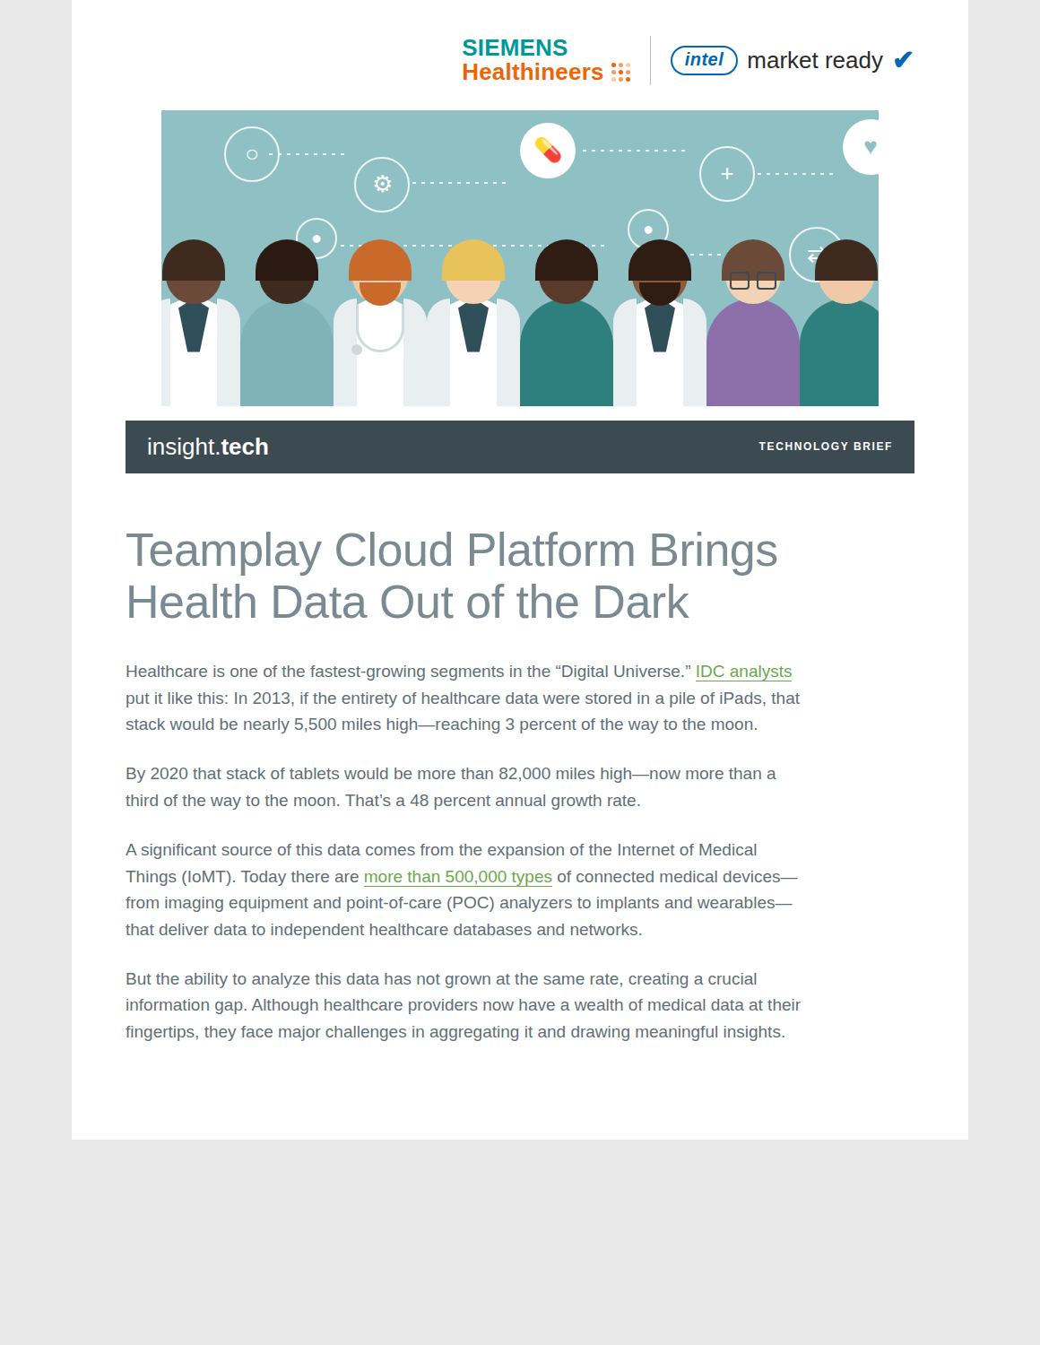SIEMENS
Healthineers
intel market ready ✔
○
⚙
💊
+
♥
+
●
●
⇄
insight. tech TECHNOLOGY BRIEF
Teamplay Cloud Platform Brings Health Data Out of the Dark
Healthcare is one of the fastest-growing segments in the “Digital Universe.” IDC analysts put it like this: In 2013, if the entirety of healthcare data were stored in a pile of iPads, that stack would be nearly 5,500 miles high—reaching 3 percent of the way to the moon.
By 2020 that stack of tablets would be more than 82,000 miles high—now more than a third of the way to the moon. That’s a 48 percent annual growth rate.
A significant source of this data comes from the expansion of the Internet of Medical Things (IoMT). Today there are more than 500,000 types of connected medical devices—from imaging equipment and point-of-care (POC) analyzers to implants and wearables—that deliver data to independent healthcare databases and networks.
But the ability to analyze this data has not grown at the same rate, creating a crucial information gap. Although healthcare providers now have a wealth of medical data at their fingertips, they face major challenges in aggregating it and drawing meaningful insights.